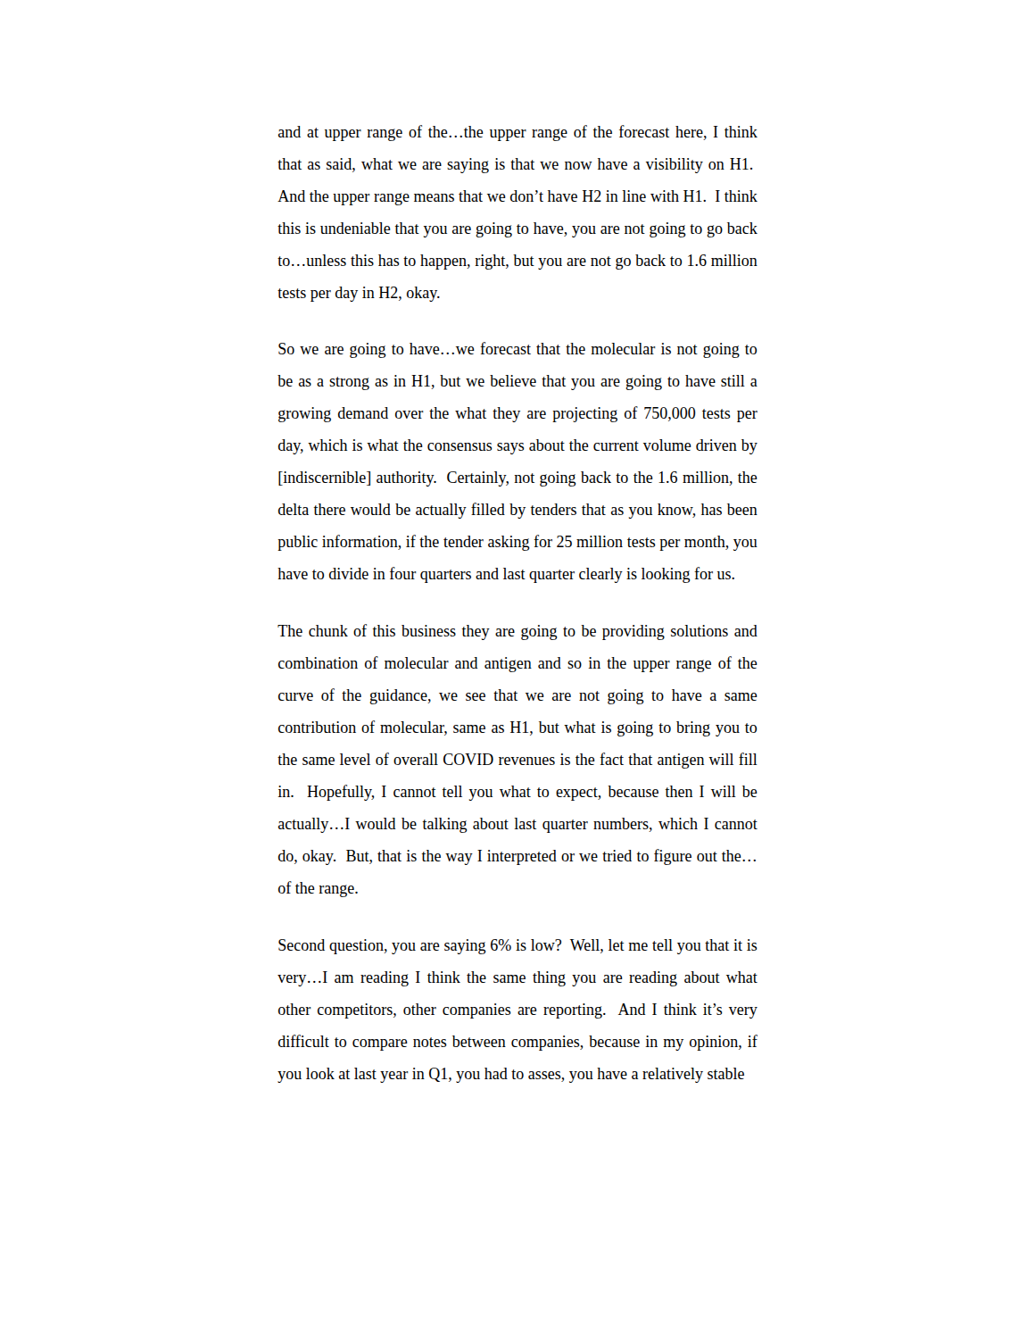and at upper range of the…the upper range of the forecast here, I think that as said, what we are saying is that we now have a visibility on H1. And the upper range means that we don’t have H2 in line with H1. I think this is undeniable that you are going to have, you are not going to go back to…unless this has to happen, right, but you are not go back to 1.6 million tests per day in H2, okay.
So we are going to have…we forecast that the molecular is not going to be as a strong as in H1, but we believe that you are going to have still a growing demand over the what they are projecting of 750,000 tests per day, which is what the consensus says about the current volume driven by [indiscernible] authority. Certainly, not going back to the 1.6 million, the delta there would be actually filled by tenders that as you know, has been public information, if the tender asking for 25 million tests per month, you have to divide in four quarters and last quarter clearly is looking for us.
The chunk of this business they are going to be providing solutions and combination of molecular and antigen and so in the upper range of the curve of the guidance, we see that we are not going to have a same contribution of molecular, same as H1, but what is going to bring you to the same level of overall COVID revenues is the fact that antigen will fill in. Hopefully, I cannot tell you what to expect, because then I will be actually…I would be talking about last quarter numbers, which I cannot do, okay. But, that is the way I interpreted or we tried to figure out the…of the range.
Second question, you are saying 6% is low? Well, let me tell you that it is very…I am reading I think the same thing you are reading about what other competitors, other companies are reporting. And I think it’s very difficult to compare notes between companies, because in my opinion, if you look at last year in Q1, you had to asses, you have a relatively stable